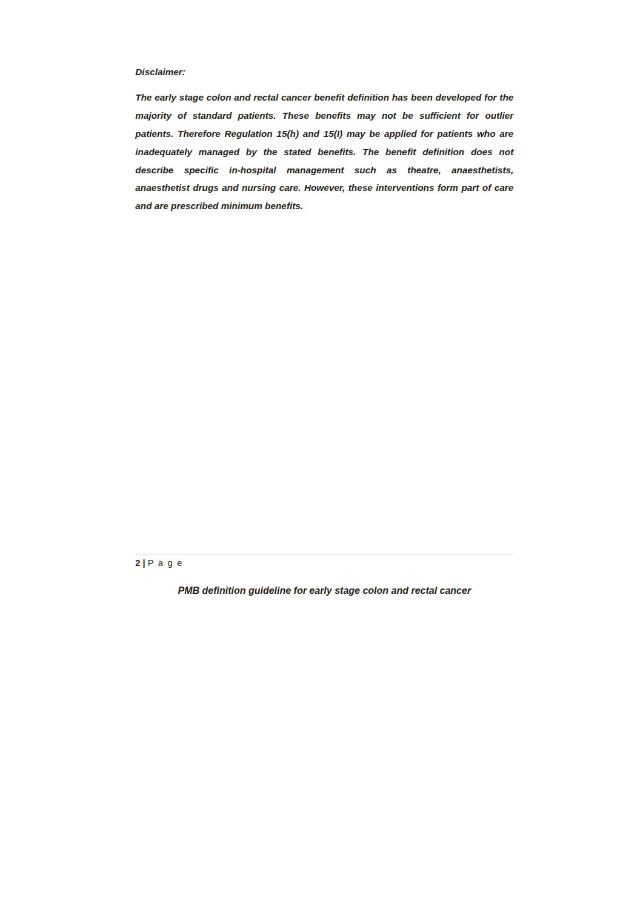Disclaimer:
The early stage colon and rectal cancer benefit definition has been developed for the majority of standard patients. These benefits may not be sufficient for outlier patients. Therefore Regulation 15(h) and 15(I) may be applied for patients who are inadequately managed by the stated benefits. The benefit definition does not describe specific in-hospital management such as theatre, anaesthetists, anaesthetist drugs and nursing care. However, these interventions form part of care and are prescribed minimum benefits.
2 | P a g e
PMB definition guideline for early stage colon and rectal cancer